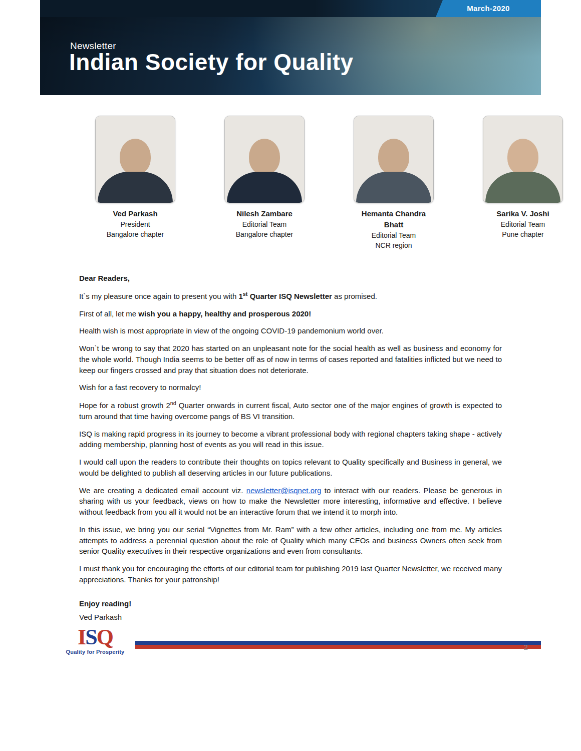March-2020
Newsletter
Indian Society for Quality
Ved Parkash
President
Bangalore chapter
Nilesh Zambare
Editorial Team
Bangalore chapter
Hemanta Chandra Bhatt
Editorial Team
NCR region
Sarika V. Joshi
Editorial Team
Pune chapter
Dear Readers,
It`s my pleasure once again to present you with 1st Quarter ISQ Newsletter as promised.
First of all, let me wish you a happy, healthy and prosperous 2020!
Health wish is most appropriate in view of the ongoing COVID-19 pandemonium world over.
Won`t be wrong to say that 2020 has started on an unpleasant note for the social health as well as business and economy for the whole world. Though India seems to be better off as of now in terms of cases reported and fatalities inflicted but we need to keep our fingers crossed and pray that situation does not deteriorate.
Wish for a fast recovery to normalcy!
Hope for a robust growth 2nd Quarter onwards in current fiscal, Auto sector one of the major engines of growth is expected to turn around that time having overcome pangs of BS VI transition.
ISQ is making rapid progress in its journey to become a vibrant professional body with regional chapters taking shape - actively adding membership, planning host of events as you will read in this issue.
I would call upon the readers to contribute their thoughts on topics relevant to Quality specifically and Business in general, we would be delighted to publish all deserving articles in our future publications.
We are creating a dedicated email account viz. newsletter@isqnet.org to interact with our readers. Please be generous in sharing with us your feedback, views on how to make the Newsletter more interesting, informative and effective. I believe without feedback from you all it would not be an interactive forum that we intend it to morph into.
In this issue, we bring you our serial “Vignettes from Mr. Ram” with a few other articles, including one from me. My articles attempts to address a perennial question about the role of Quality which many CEOs and business Owners often seek from senior Quality executives in their respective organizations and even from consultants.
I must thank you for encouraging the efforts of our editorial team for publishing 2019 last Quarter Newsletter, we received many appreciations. Thanks for your patronship!
Enjoy reading!
Ved Parkash
ISQ
Quality for Prosperity
2